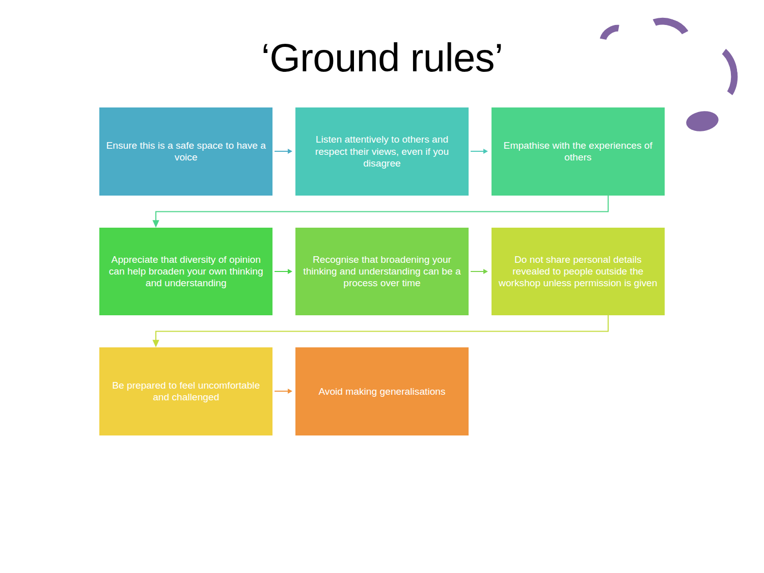‘Ground rules’
Ensure this is a safe space to have a voice
Listen attentively to others and respect their views, even if you disagree
Empathise with the experiences of others
Appreciate that diversity of opinion can help broaden your own thinking and understanding
Recognise that broadening your thinking and understanding can be a process over time
Do not share personal details revealed to people outside the workshop unless permission is given
Be prepared to feel uncomfortable and challenged
Avoid making generalisations